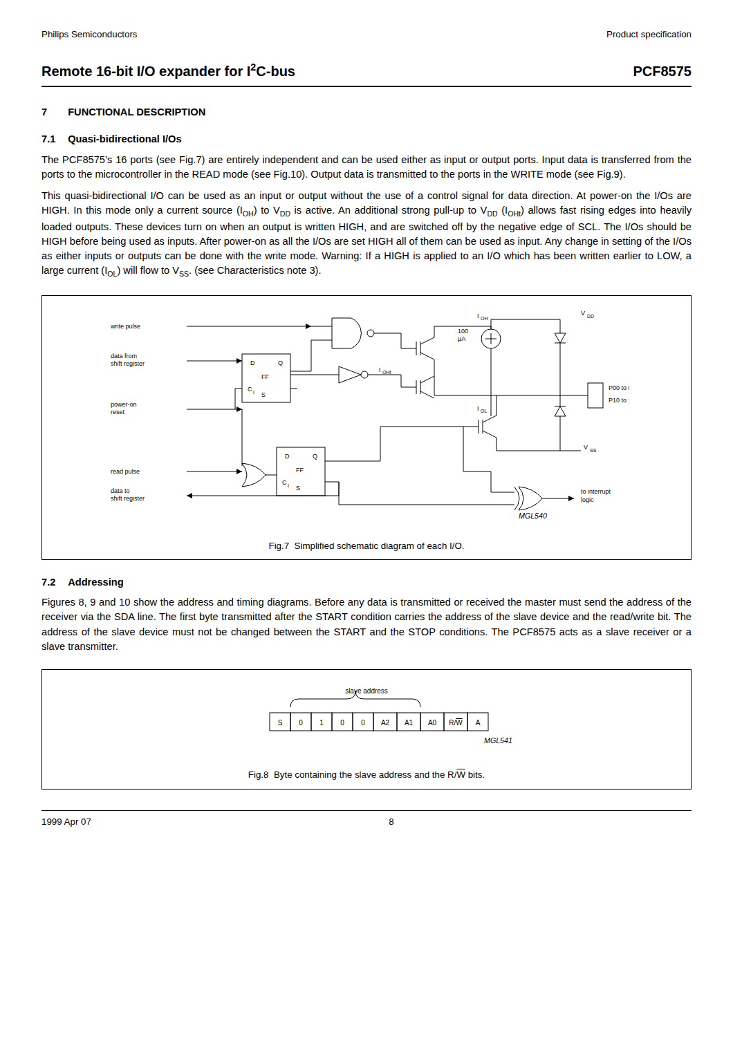Philips Semiconductors
Product specification
Remote 16-bit I/O expander for I2C-bus
PCF8575
7 FUNCTIONAL DESCRIPTION
7.1 Quasi-bidirectional I/Os
The PCF8575’s 16 ports (see Fig.7) are entirely independent and can be used either as input or output ports. Input data is transferred from the ports to the microcontroller in the READ mode (see Fig.10). Output data is transmitted to the ports in the WRITE mode (see Fig.9).
This quasi-bidirectional I/O can be used as an input or output without the use of a control signal for data direction. At power-on the I/Os are HIGH. In this mode only a current source (IOH) to VDD is active. An additional strong pull-up to VDD (IOHt) allows fast rising edges into heavily loaded outputs. These devices turn on when an output is written HIGH, and are switched off by the negative edge of SCL. The I/Os should be HIGH before being used as inputs. After power-on as all the I/Os are set HIGH all of them can be used as input. Any change in setting of the I/Os as either inputs or outputs can be done with the write mode. Warning: If a HIGH is applied to an I/O which has been written earlier to LOW, a large current (IOL) will flow to VSS. (see Characteristics note 3).
write pulse data from shift register power-on reset read pulse data to shift register D Q FF C I S D Q FF C I S I OHt I OH 100 µA I OL V DD V SS P00 to P07 P10 to 17 to interrupt logic MGL540
Fig.7 Simplified schematic diagram of each I/O.
7.2 Addressing
Figures 8, 9 and 10 show the address and timing diagrams. Before any data is transmitted or received the master must send the address of the receiver via the SDA line. The first byte transmitted after the START condition carries the address of the slave device and the read/write bit. The address of the slave device must not be changed between the START and the STOP conditions. The PCF8575 acts as a slave receiver or a slave transmitter.
slave address S 0 1 0 0 A2 A1 A0 R/W A MGL541
Fig.8 Byte containing the slave address and the R/W bits.
1999 Apr 07
8